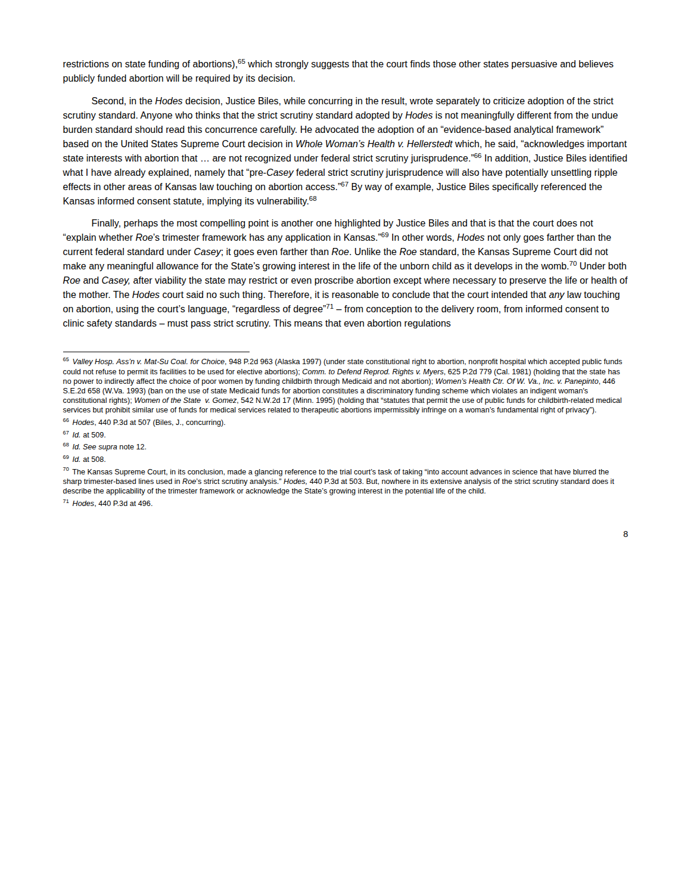restrictions on state funding of abortions),65 which strongly suggests that the court finds those other states persuasive and believes publicly funded abortion will be required by its decision.
Second, in the Hodes decision, Justice Biles, while concurring in the result, wrote separately to criticize adoption of the strict scrutiny standard. Anyone who thinks that the strict scrutiny standard adopted by Hodes is not meaningfully different from the undue burden standard should read this concurrence carefully. He advocated the adoption of an “evidence-based analytical framework” based on the United States Supreme Court decision in Whole Woman’s Health v. Hellerstedt which, he said, “acknowledges important state interests with abortion that … are not recognized under federal strict scrutiny jurisprudence.”66 In addition, Justice Biles identified what I have already explained, namely that “pre-Casey federal strict scrutiny jurisprudence will also have potentially unsettling ripple effects in other areas of Kansas law touching on abortion access.”67 By way of example, Justice Biles specifically referenced the Kansas informed consent statute, implying its vulnerability.68
Finally, perhaps the most compelling point is another one highlighted by Justice Biles and that is that the court does not “explain whether Roe’s trimester framework has any application in Kansas.”69 In other words, Hodes not only goes farther than the current federal standard under Casey; it goes even farther than Roe. Unlike the Roe standard, the Kansas Supreme Court did not make any meaningful allowance for the State’s growing interest in the life of the unborn child as it develops in the womb.70 Under both Roe and Casey, after viability the state may restrict or even proscribe abortion except where necessary to preserve the life or health of the mother. The Hodes court said no such thing. Therefore, it is reasonable to conclude that the court intended that any law touching on abortion, using the court’s language, “regardless of degree”71 – from conception to the delivery room, from informed consent to clinic safety standards – must pass strict scrutiny. This means that even abortion regulations
65 Valley Hosp. Ass’n v. Mat-Su Coal. for Choice, 948 P.2d 963 (Alaska 1997) (under state constitutional right to abortion, nonprofit hospital which accepted public funds could not refuse to permit its facilities to be used for elective abortions); Comm. to Defend Reprod. Rights v. Myers, 625 P.2d 779 (Cal. 1981) (holding that the state has no power to indirectly affect the choice of poor women by funding childbirth through Medicaid and not abortion); Women’s Health Ctr. Of W. Va., Inc. v. Panepinto, 446 S.E.2d 658 (W.Va. 1993) (ban on the use of state Medicaid funds for abortion constitutes a discriminatory funding scheme which violates an indigent woman's constitutional rights); Women of the State v. Gomez, 542 N.W.2d 17 (Minn. 1995) (holding that “statutes that permit the use of public funds for childbirth-related medical services but prohibit similar use of funds for medical services related to therapeutic abortions impermissibly infringe on a woman’s fundamental right of privacy”).
66 Hodes, 440 P.3d at 507 (Biles, J., concurring).
67 Id. at 509.
68 Id. See supra note 12.
69 Id. at 508.
70 The Kansas Supreme Court, in its conclusion, made a glancing reference to the trial court’s task of taking “into account advances in science that have blurred the sharp trimester-based lines used in Roe’s strict scrutiny analysis.” Hodes, 440 P.3d at 503. But, nowhere in its extensive analysis of the strict scrutiny standard does it describe the applicability of the trimester framework or acknowledge the State’s growing interest in the potential life of the child.
71 Hodes, 440 P.3d at 496.
8